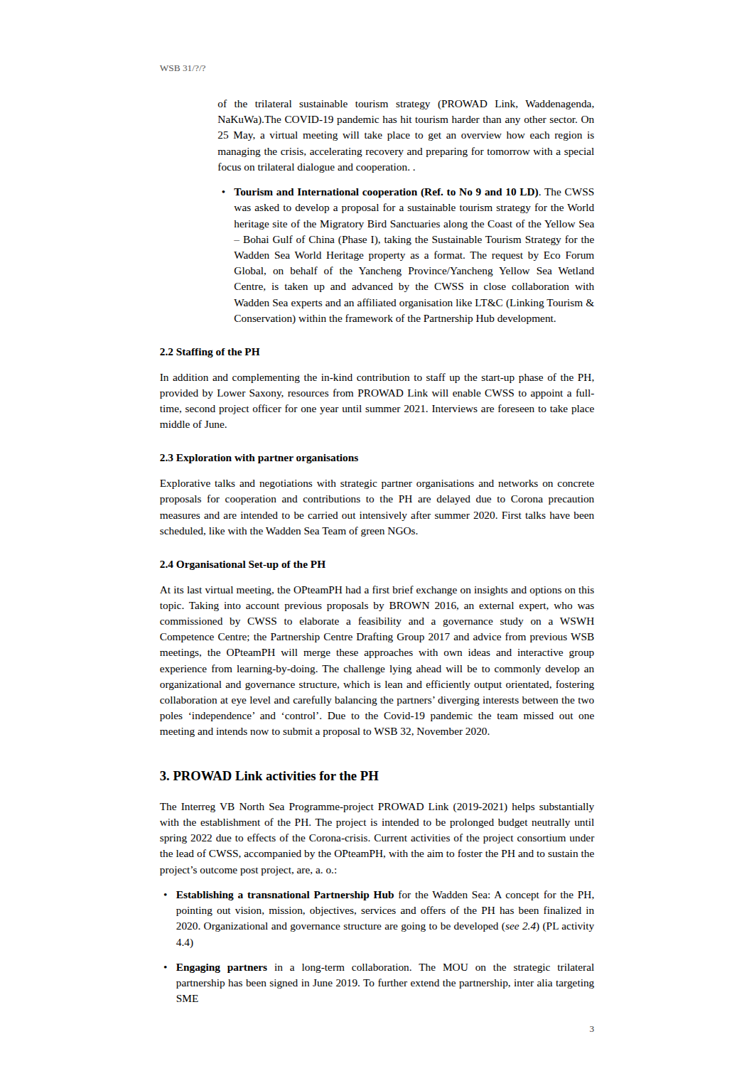WSB 31/?/?
of the trilateral sustainable tourism strategy (PROWAD Link, Waddenagenda, NaKuWa).The COVID-19 pandemic has hit tourism harder than any other sector. On 25 May, a virtual meeting will take place to get an overview how each region is managing the crisis, accelerating recovery and preparing for tomorrow with a special focus on trilateral dialogue and cooperation. .
Tourism and International cooperation (Ref. to No 9 and 10 LD). The CWSS was asked to develop a proposal for a sustainable tourism strategy for the World heritage site of the Migratory Bird Sanctuaries along the Coast of the Yellow Sea – Bohai Gulf of China (Phase I), taking the Sustainable Tourism Strategy for the Wadden Sea World Heritage property as a format. The request by Eco Forum Global, on behalf of the Yancheng Province/Yancheng Yellow Sea Wetland Centre, is taken up and advanced by the CWSS in close collaboration with Wadden Sea experts and an affiliated organisation like LT&C (Linking Tourism & Conservation) within the framework of the Partnership Hub development.
2.2 Staffing of the PH
In addition and complementing the in-kind contribution to staff up the start-up phase of the PH, provided by Lower Saxony, resources from PROWAD Link will enable CWSS to appoint a full-time, second project officer for one year until summer 2021. Interviews are foreseen to take place middle of June.
2.3 Exploration with partner organisations
Explorative talks and negotiations with strategic partner organisations and networks on concrete proposals for cooperation and contributions to the PH are delayed due to Corona precaution measures and are intended to be carried out intensively after summer 2020. First talks have been scheduled, like with the Wadden Sea Team of green NGOs.
2.4 Organisational Set-up of the PH
At its last virtual meeting, the OPteamPH had a first brief exchange on insights and options on this topic. Taking into account previous proposals by BROWN 2016, an external expert, who was commissioned by CWSS to elaborate a feasibility and a governance study on a WSWH Competence Centre; the Partnership Centre Drafting Group 2017 and advice from previous WSB meetings, the OPteamPH will merge these approaches with own ideas and interactive group experience from learning-by-doing. The challenge lying ahead will be to commonly develop an organizational and governance structure, which is lean and efficiently output orientated, fostering collaboration at eye level and carefully balancing the partners’ diverging interests between the two poles ‘independence’ and ‘control’. Due to the Covid-19 pandemic the team missed out one meeting and intends now to submit a proposal to WSB 32, November 2020.
3. PROWAD Link activities for the PH
The Interreg VB North Sea Programme-project PROWAD Link (2019-2021) helps substantially with the establishment of the PH. The project is intended to be prolonged budget neutrally until spring 2022 due to effects of the Corona-crisis. Current activities of the project consortium under the lead of CWSS, accompanied by the OPteamPH, with the aim to foster the PH and to sustain the project’s outcome post project, are, a. o.:
Establishing a transnational Partnership Hub for the Wadden Sea: A concept for the PH, pointing out vision, mission, objectives, services and offers of the PH has been finalized in 2020. Organizational and governance structure are going to be developed (see 2.4) (PL activity 4.4)
Engaging partners in a long-term collaboration. The MOU on the strategic trilateral partnership has been signed in June 2019. To further extend the partnership, inter alia targeting SME
3